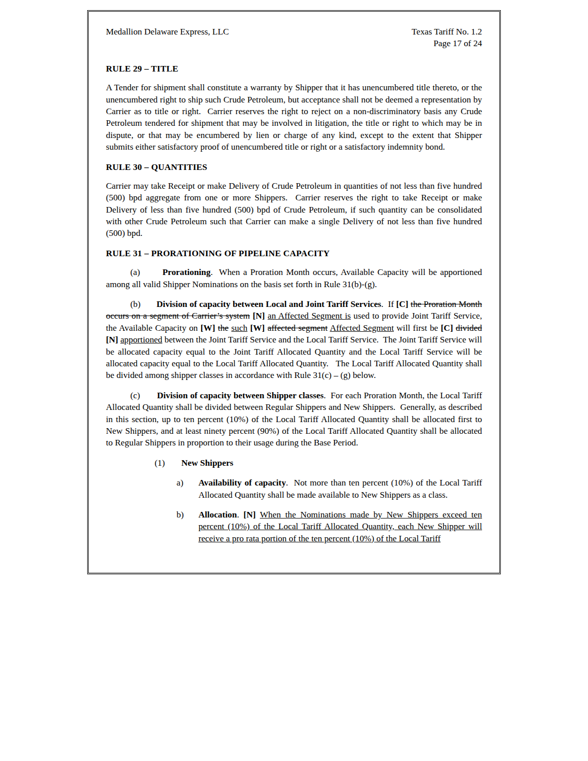Medallion Delaware Express, LLC
Texas Tariff No. 1.2
Page 17 of 24
RULE 29 – TITLE
A Tender for shipment shall constitute a warranty by Shipper that it has unencumbered title thereto, or the unencumbered right to ship such Crude Petroleum, but acceptance shall not be deemed a representation by Carrier as to title or right. Carrier reserves the right to reject on a non-discriminatory basis any Crude Petroleum tendered for shipment that may be involved in litigation, the title or right to which may be in dispute, or that may be encumbered by lien or charge of any kind, except to the extent that Shipper submits either satisfactory proof of unencumbered title or right or a satisfactory indemnity bond.
RULE 30 – QUANTITIES
Carrier may take Receipt or make Delivery of Crude Petroleum in quantities of not less than five hundred (500) bpd aggregate from one or more Shippers. Carrier reserves the right to take Receipt or make Delivery of less than five hundred (500) bpd of Crude Petroleum, if such quantity can be consolidated with other Crude Petroleum such that Carrier can make a single Delivery of not less than five hundred (500) bpd.
RULE 31 – PRORATIONING OF PIPELINE CAPACITY
(a) Prorationing. When a Proration Month occurs, Available Capacity will be apportioned among all valid Shipper Nominations on the basis set forth in Rule 31(b)-(g).
(b) Division of capacity between Local and Joint Tariff Services. If [C] the Proration Month occurs on a segment of Carrier’s system [N] an Affected Segment is used to provide Joint Tariff Service, the Available Capacity on [W] the such [W] affected segment Affected Segment will first be [C] divided [N] apportioned between the Joint Tariff Service and the Local Tariff Service. The Joint Tariff Service will be allocated capacity equal to the Joint Tariff Allocated Quantity and the Local Tariff Service will be allocated capacity equal to the Local Tariff Allocated Quantity. The Local Tariff Allocated Quantity shall be divided among shipper classes in accordance with Rule 31(c) – (g) below.
(c) Division of capacity between Shipper classes. For each Proration Month, the Local Tariff Allocated Quantity shall be divided between Regular Shippers and New Shippers. Generally, as described in this section, up to ten percent (10%) of the Local Tariff Allocated Quantity shall be allocated first to New Shippers, and at least ninety percent (90%) of the Local Tariff Allocated Quantity shall be allocated to Regular Shippers in proportion to their usage during the Base Period.
| | (1) | New Shippers |
| | a) | Availability of capacity . Not more than ten percent (10%) of the Local Tariff Allocated Quantity shall be made available to New Shippers as a class. |
| | b) | Allocation . [N] When the Nominations made by New Shippers exceed ten percent (10%) of the Local Tariff Allocated Quantity, each New Shipper will receive a pro rata portion of the ten percent (10%) of the Local Tariff |